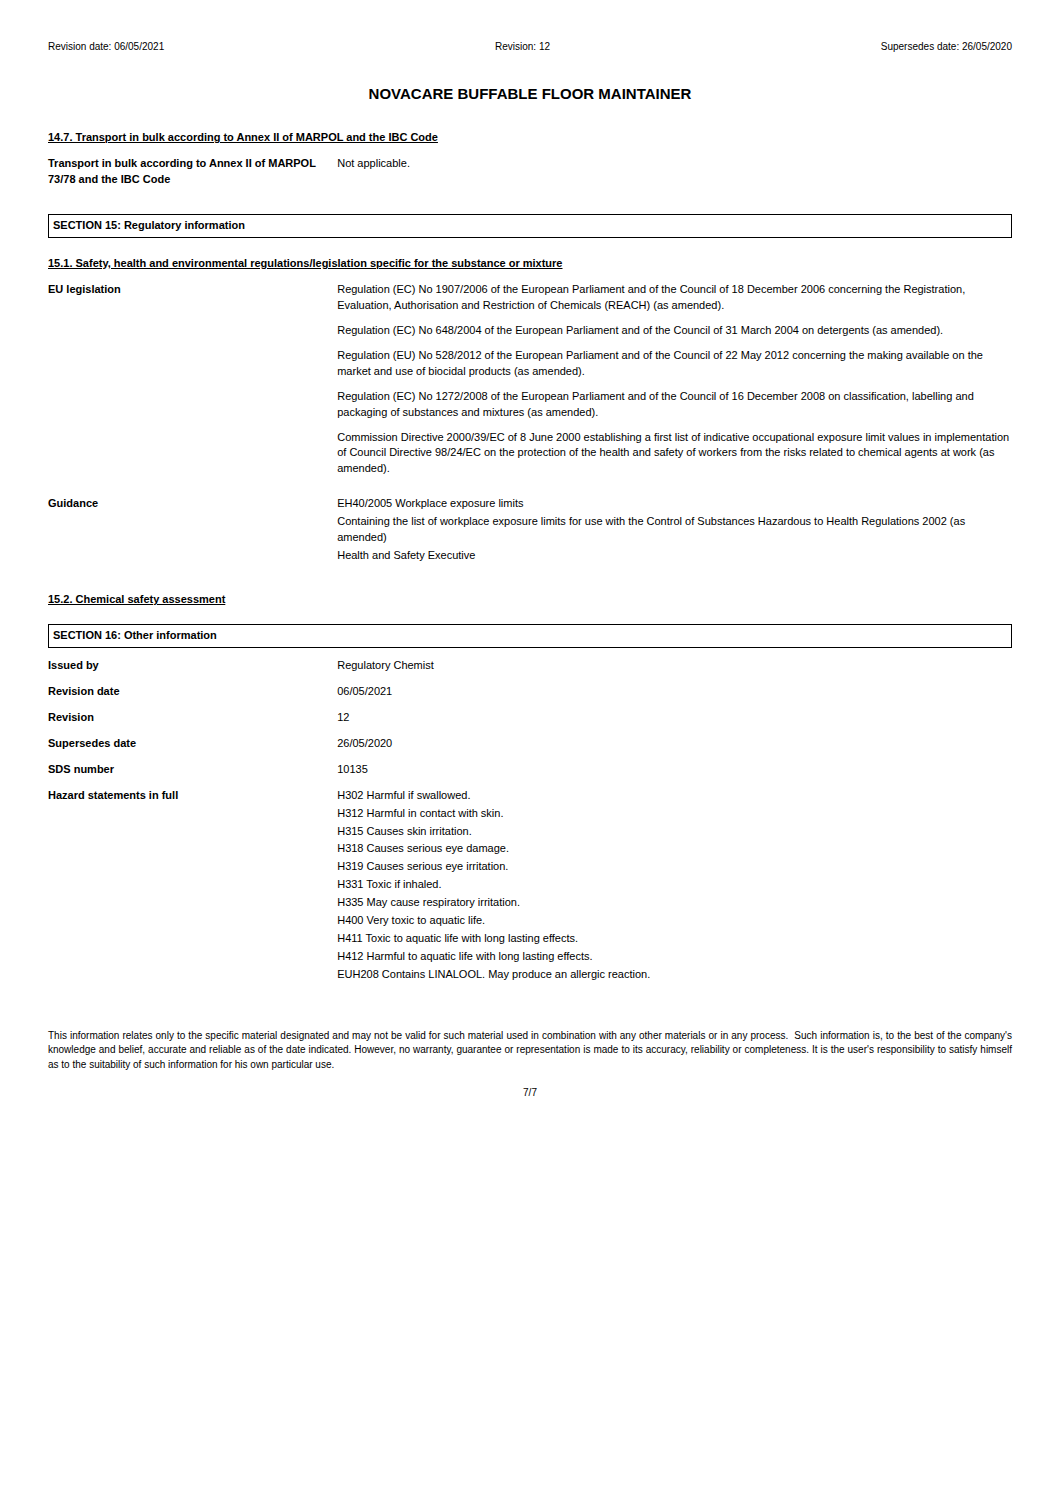Revision date: 06/05/2021 Revision: 12 Supersedes date: 26/05/2020
NOVACARE BUFFABLE FLOOR MAINTAINER
14.7. Transport in bulk according to Annex II of MARPOL and the IBC Code
| Transport in bulk according to Annex II of MARPOL 73/78 and the IBC Code | Not applicable. |
SECTION 15: Regulatory information
15.1. Safety, health and environmental regulations/legislation specific for the substance or mixture
| EU legislation | Regulation (EC) No 1907/2006 of the European Parliament and of the Council of 18 December 2006 concerning the Registration, Evaluation, Authorisation and Restriction of Chemicals (REACH) (as amended). Regulation (EC) No 648/2004 of the European Parliament and of the Council of 31 March 2004 on detergents (as amended). Regulation (EU) No 528/2012 of the European Parliament and of the Council of 22 May 2012 concerning the making available on the market and use of biocidal products (as amended). Regulation (EC) No 1272/2008 of the European Parliament and of the Council of 16 December 2008 on classification, labelling and packaging of substances and mixtures (as amended). Commission Directive 2000/39/EC of 8 June 2000 establishing a first list of indicative occupational exposure limit values in implementation of Council Directive 98/24/EC on the protection of the health and safety of workers from the risks related to chemical agents at work (as amended). |
| Guidance | EH40/2005 Workplace exposure limits Containing the list of workplace exposure limits for use with the Control of Substances Hazardous to Health Regulations 2002 (as amended) Health and Safety Executive |
15.2. Chemical safety assessment
SECTION 16: Other information
| Issued by | Regulatory Chemist |
| Revision date | 06/05/2021 |
| Revision | 12 |
| Supersedes date | 26/05/2020 |
| SDS number | 10135 |
| Hazard statements in full | H302 Harmful if swallowed. H312 Harmful in contact with skin. H315 Causes skin irritation. H318 Causes serious eye damage. H319 Causes serious eye irritation. H331 Toxic if inhaled. H335 May cause respiratory irritation. H400 Very toxic to aquatic life. H411 Toxic to aquatic life with long lasting effects. H412 Harmful to aquatic life with long lasting effects. EUH208 Contains LINALOOL. May produce an allergic reaction. |
This information relates only to the specific material designated and may not be valid for such material used in combination with any other materials or in any process. Such information is, to the best of the company's knowledge and belief, accurate and reliable as of the date indicated. However, no warranty, guarantee or representation is made to its accuracy, reliability or completeness. It is the user's responsibility to satisfy himself as to the suitability of such information for his own particular use.
7/7